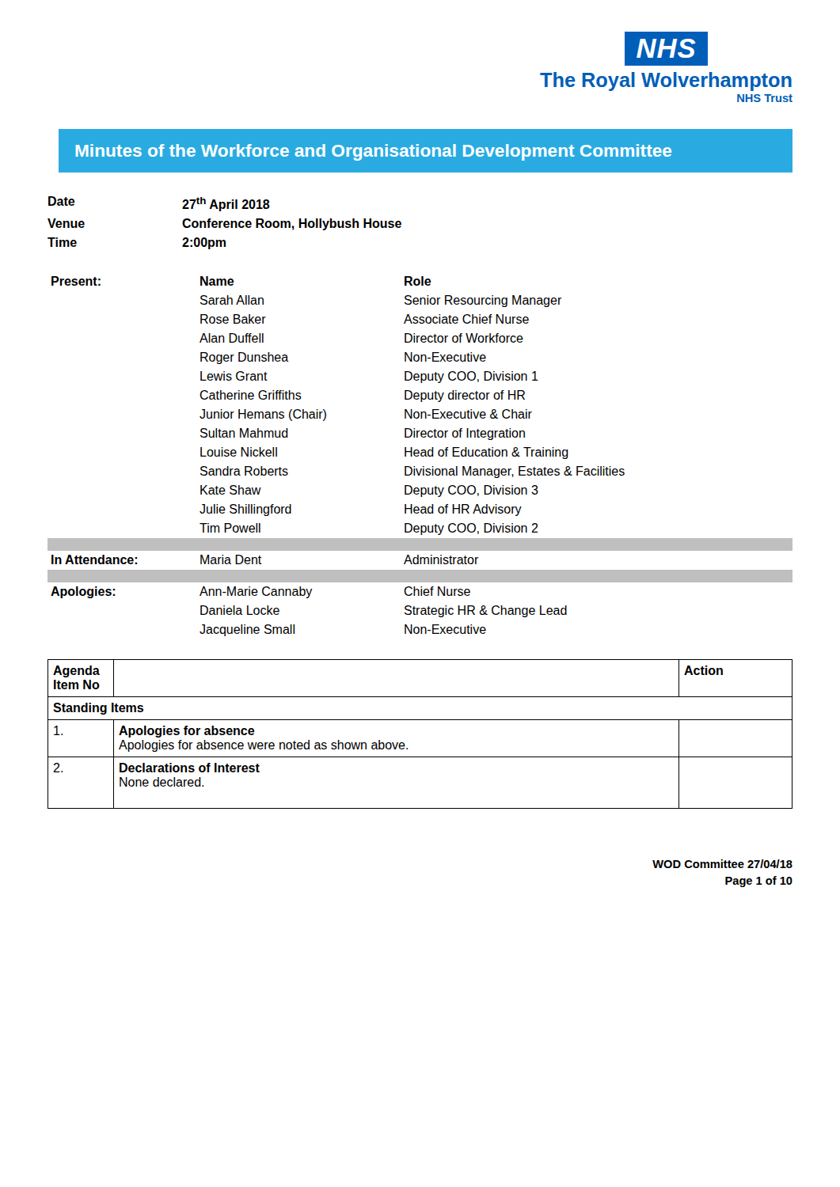NHS
The Royal Wolverhampton
NHS Trust
Minutes of the Workforce and Organisational Development Committee
| Date | 27 th April 2018 |
| Venue | Conference Room, Hollybush House |
| Time | 2:00pm |
| Present: | Name | Role |
| | Sarah Allan | Senior Resourcing Manager |
| | Rose Baker | Associate Chief Nurse |
| | Alan Duffell | Director of Workforce |
| | Roger Dunshea | Non-Executive |
| | Lewis Grant | Deputy COO, Division 1 |
| | Catherine Griffiths | Deputy director of HR |
| | Junior Hemans (Chair) | Non-Executive & Chair |
| | Sultan Mahmud | Director of Integration |
| | Louise Nickell | Head of Education & Training |
| | Sandra Roberts | Divisional Manager, Estates & Facilities |
| | Kate Shaw | Deputy COO, Division 3 |
| | Julie Shillingford | Head of HR Advisory |
| | Tim Powell | Deputy COO, Division 2 |
| In Attendance: | Maria Dent | Administrator |
| Apologies: | Ann-Marie Cannaby | Chief Nurse |
| | Daniela Locke | Strategic HR & Change Lead |
| | Jacqueline Small | Non-Executive |
| Agenda Item No | | Action |
| --- | --- | --- |
| Standing Items |
| 1. | Apologies for absence Apologies for absence were noted as shown above. | |
| 2. | Declarations of Interest None declared. | |
WOD Committee 27/04/18
Page 1 of 10